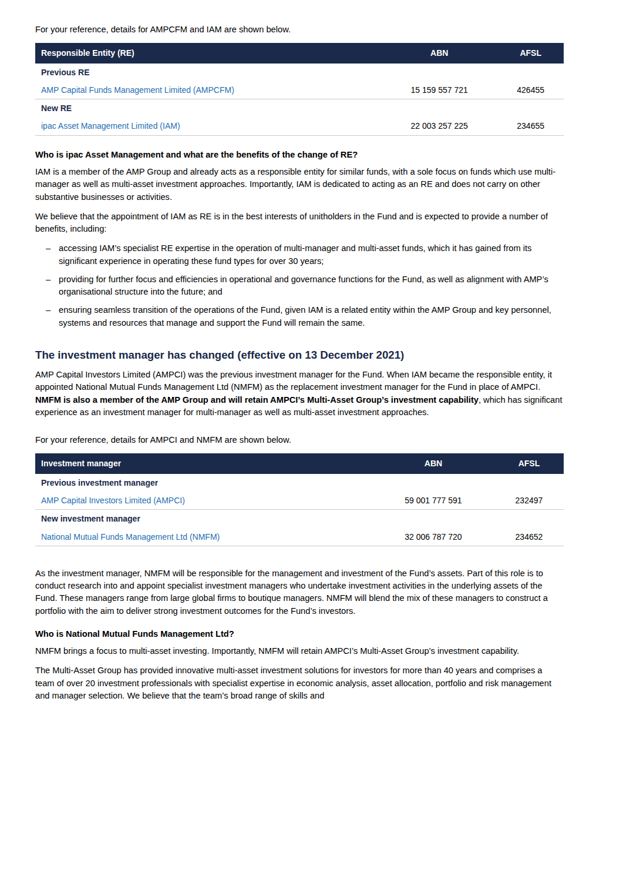For your reference, details for AMPCFM and IAM are shown below.
| Responsible Entity (RE) | ABN | AFSL |
| --- | --- | --- |
| Previous RE | | |
| AMP Capital Funds Management Limited (AMPCFM) | 15 159 557 721 | 426455 |
| New RE | | |
| ipac Asset Management Limited (IAM) | 22 003 257 225 | 234655 |
Who is ipac Asset Management and what are the benefits of the change of RE?
IAM is a member of the AMP Group and already acts as a responsible entity for similar funds, with a sole focus on funds which use multi-manager as well as multi-asset investment approaches. Importantly, IAM is dedicated to acting as an RE and does not carry on other substantive businesses or activities.
We believe that the appointment of IAM as RE is in the best interests of unitholders in the Fund and is expected to provide a number of benefits, including:
accessing IAM’s specialist RE expertise in the operation of multi-manager and multi-asset funds, which it has gained from its significant experience in operating these fund types for over 30 years;
providing for further focus and efficiencies in operational and governance functions for the Fund, as well as alignment with AMP’s organisational structure into the future; and
ensuring seamless transition of the operations of the Fund, given IAM is a related entity within the AMP Group and key personnel, systems and resources that manage and support the Fund will remain the same.
The investment manager has changed (effective on 13 December 2021)
AMP Capital Investors Limited (AMPCI) was the previous investment manager for the Fund. When IAM became the responsible entity, it appointed National Mutual Funds Management Ltd (NMFM) as the replacement investment manager for the Fund in place of AMPCI. NMFM is also a member of the AMP Group and will retain AMPCI’s Multi-Asset Group’s investment capability, which has significant experience as an investment manager for multi-manager as well as multi-asset investment approaches.
For your reference, details for AMPCI and NMFM are shown below.
| Investment manager | ABN | AFSL |
| --- | --- | --- |
| Previous investment manager | | |
| AMP Capital Investors Limited (AMPCI) | 59 001 777 591 | 232497 |
| New investment manager | | |
| National Mutual Funds Management Ltd (NMFM) | 32 006 787 720 | 234652 |
As the investment manager, NMFM will be responsible for the management and investment of the Fund’s assets. Part of this role is to conduct research into and appoint specialist investment managers who undertake investment activities in the underlying assets of the Fund. These managers range from large global firms to boutique managers. NMFM will blend the mix of these managers to construct a portfolio with the aim to deliver strong investment outcomes for the Fund’s investors.
Who is National Mutual Funds Management Ltd?
NMFM brings a focus to multi-asset investing. Importantly, NMFM will retain AMPCI’s Multi-Asset Group’s investment capability.
The Multi-Asset Group has provided innovative multi-asset investment solutions for investors for more than 40 years and comprises a team of over 20 investment professionals with specialist expertise in economic analysis, asset allocation, portfolio and risk management and manager selection. We believe that the team’s broad range of skills and